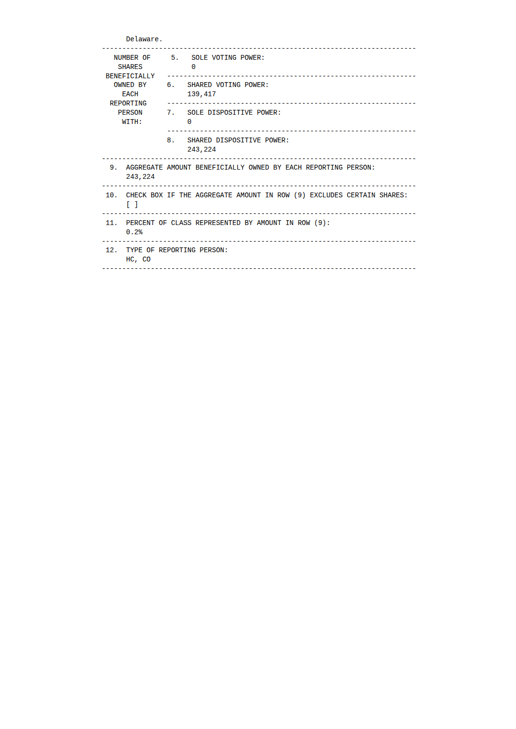Delaware.
-----------------------------------------------------------------------------
   NUMBER OF     5.   SOLE VOTING POWER:
    SHARES            0
 BENEFICIALLY   -------------------------------------------------------------
   OWNED BY     6.   SHARED VOTING POWER:
     EACH            139,417
  REPORTING     -------------------------------------------------------------
    PERSON      7.   SOLE DISPOSITIVE POWER:
     WITH:           0
                -------------------------------------------------------------
                8.   SHARED DISPOSITIVE POWER:
                     243,224
-----------------------------------------------------------------------------
  9.  AGGREGATE AMOUNT BENEFICIALLY OWNED BY EACH REPORTING PERSON:
      243,224
-----------------------------------------------------------------------------
 10.  CHECK BOX IF THE AGGREGATE AMOUNT IN ROW (9) EXCLUDES CERTAIN SHARES:
      [ ]
-----------------------------------------------------------------------------
 11.  PERCENT OF CLASS REPRESENTED BY AMOUNT IN ROW (9):
      0.2%
-----------------------------------------------------------------------------
 12.  TYPE OF REPORTING PERSON:
      HC, CO
-----------------------------------------------------------------------------